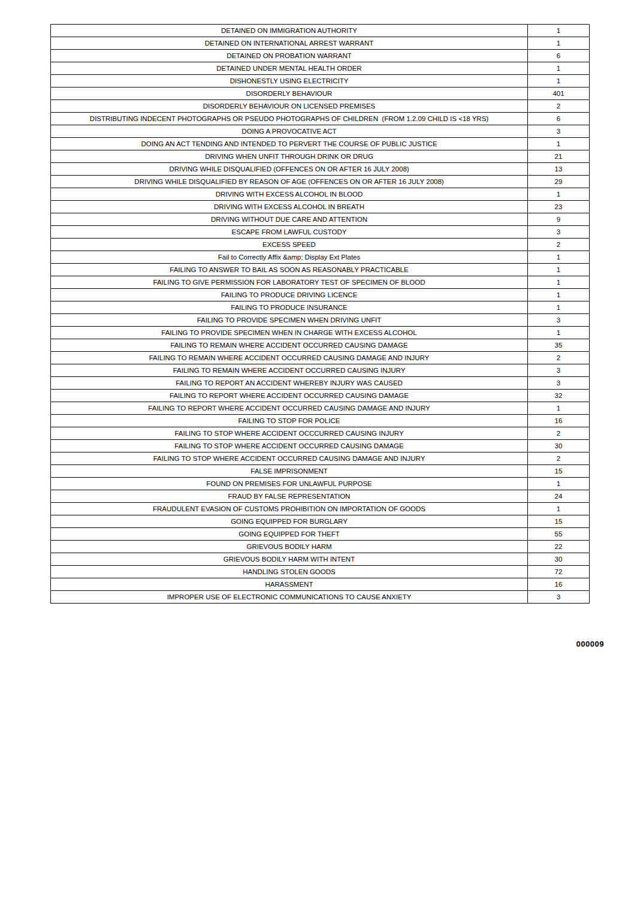| DETAINED ON IMMIGRATION AUTHORITY | 1 |
| DETAINED ON INTERNATIONAL ARREST WARRANT | 1 |
| DETAINED ON PROBATION WARRANT | 6 |
| DETAINED UNDER MENTAL HEALTH ORDER | 1 |
| DISHONESTLY USING ELECTRICITY | 1 |
| DISORDERLY BEHAVIOUR | 401 |
| DISORDERLY BEHAVIOUR ON LICENSED PREMISES | 2 |
| DISTRIBUTING INDECENT PHOTOGRAPHS OR PSEUDO PHOTOGRAPHS OF CHILDREN (FROM 1.2.09 CHILD IS <18 YRS) | 6 |
| DOING A PROVOCATIVE ACT | 3 |
| DOING AN ACT TENDING AND INTENDED TO PERVERT THE COURSE OF PUBLIC JUSTICE | 1 |
| DRIVING WHEN UNFIT THROUGH DRINK OR DRUG | 21 |
| DRIVING WHILE DISQUALIFIED (OFFENCES ON OR AFTER 16 JULY 2008) | 13 |
| DRIVING WHILE DISQUALIFIED BY REASON OF AGE (OFFENCES ON OR AFTER 16 JULY 2008) | 29 |
| DRIVING WITH EXCESS ALCOHOL IN BLOOD | 1 |
| DRIVING WITH EXCESS ALCOHOL IN BREATH | 23 |
| DRIVING WITHOUT DUE CARE AND ATTENTION | 9 |
| ESCAPE FROM LAWFUL CUSTODY | 3 |
| EXCESS SPEED | 2 |
| Fail to Correctly Affix &amp; Display Ext Plates | 1 |
| FAILING TO ANSWER TO BAIL AS SOON AS REASONABLY PRACTICABLE | 1 |
| FAILING TO GIVE PERMISSION FOR LABORATORY TEST OF SPECIMEN OF BLOOD | 1 |
| FAILING TO PRODUCE DRIVING LICENCE | 1 |
| FAILING TO PRODUCE INSURANCE | 1 |
| FAILING TO PROVIDE SPECIMEN WHEN DRIVING UNFIT | 3 |
| FAILING TO PROVIDE SPECIMEN WHEN IN CHARGE WITH EXCESS ALCOHOL | 1 |
| FAILING TO REMAIN WHERE ACCIDENT OCCURRED CAUSING DAMAGE | 35 |
| FAILING TO REMAIN WHERE ACCIDENT OCCURRED CAUSING DAMAGE AND INJURY | 2 |
| FAILING TO REMAIN WHERE ACCIDENT OCCURRED CAUSING INJURY | 3 |
| FAILING TO REPORT AN ACCIDENT WHEREBY INJURY WAS CAUSED | 3 |
| FAILING TO REPORT WHERE ACCIDENT OCCURRED CAUSING DAMAGE | 32 |
| FAILING TO REPORT WHERE ACCIDENT OCCURRED CAUSING DAMAGE AND INJURY | 1 |
| FAILING TO STOP FOR POLICE | 16 |
| FAILING TO STOP WHERE ACCIDENT OCCCURRED CAUSING INJURY | 2 |
| FAILING TO STOP WHERE ACCIDENT OCCURRED CAUSING DAMAGE | 30 |
| FAILING TO STOP WHERE ACCIDENT OCCURRED CAUSING DAMAGE AND INJURY | 2 |
| FALSE IMPRISONMENT | 15 |
| FOUND ON PREMISES FOR UNLAWFUL PURPOSE | 1 |
| FRAUD BY FALSE REPRESENTATION | 24 |
| FRAUDULENT EVASION OF CUSTOMS PROHIBITION ON IMPORTATION OF GOODS | 1 |
| GOING EQUIPPED FOR BURGLARY | 15 |
| GOING EQUIPPED FOR THEFT | 55 |
| GRIEVOUS BODILY HARM | 22 |
| GRIEVOUS BODILY HARM WITH INTENT | 30 |
| HANDLING STOLEN GOODS | 72 |
| HARASSMENT | 16 |
| IMPROPER USE OF ELECTRONIC COMMUNICATIONS TO CAUSE ANXIETY | 3 |
000009